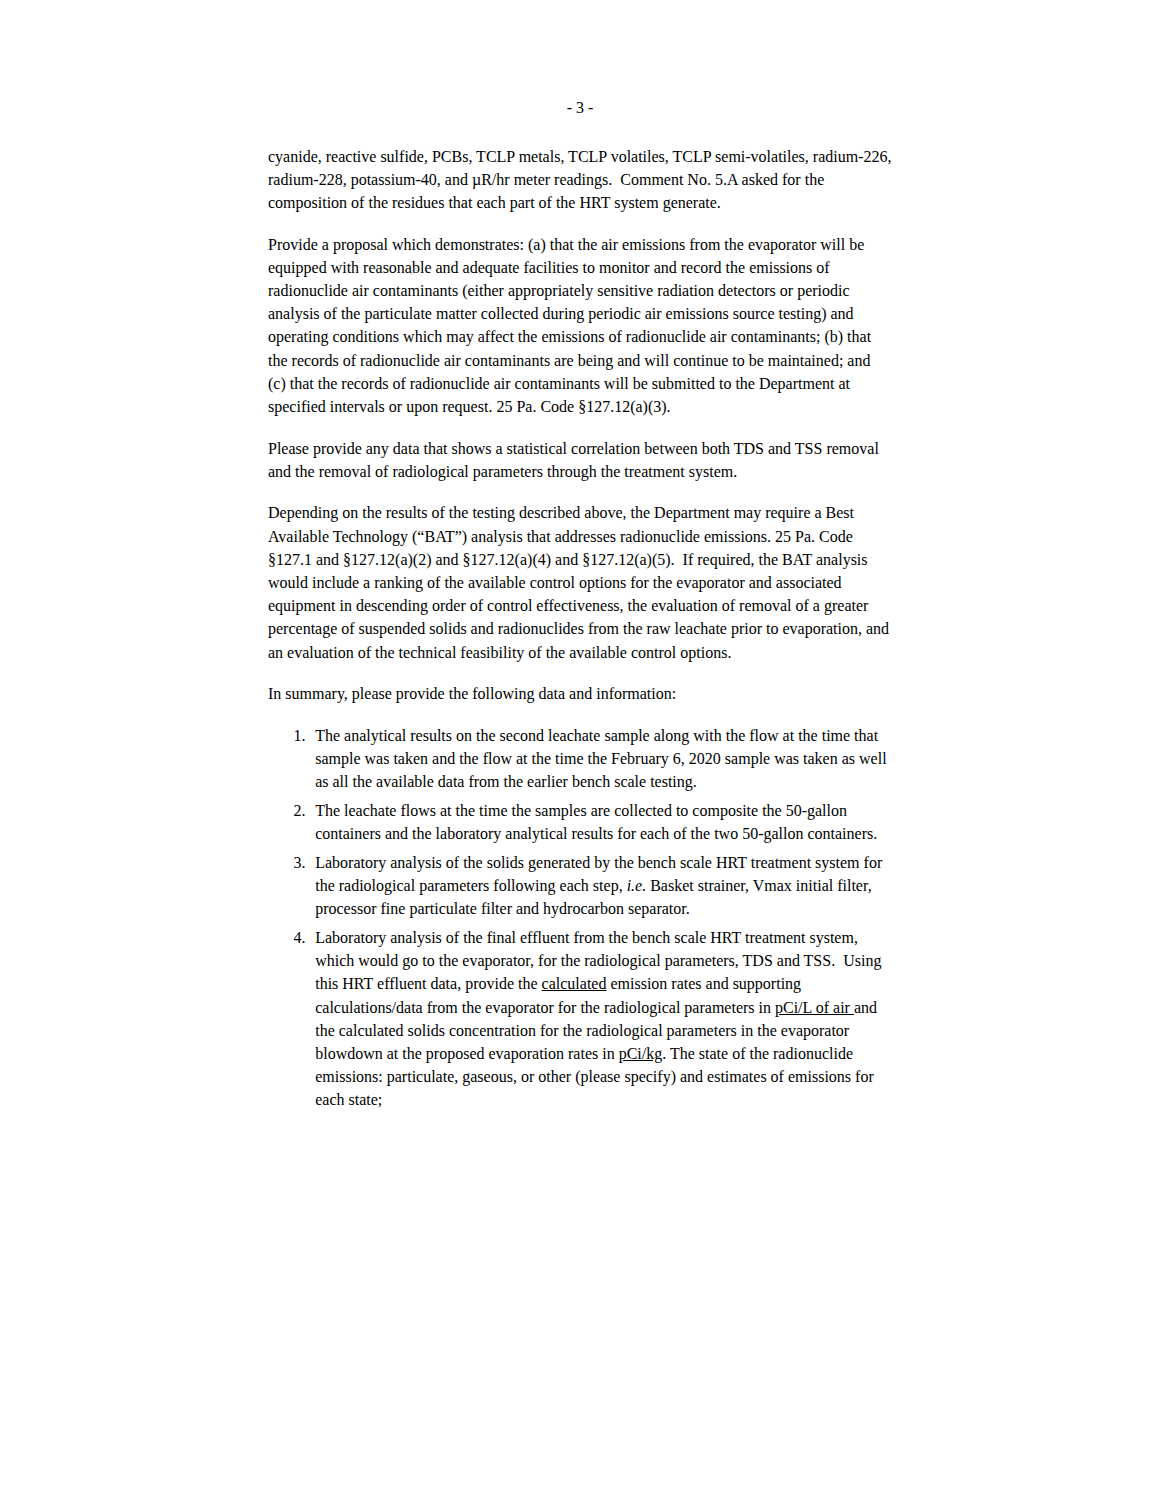- 3 -
cyanide, reactive sulfide, PCBs, TCLP metals, TCLP volatiles, TCLP semi-volatiles, radium-226, radium-228, potassium-40, and µR/hr meter readings. Comment No. 5.A asked for the composition of the residues that each part of the HRT system generate.
Provide a proposal which demonstrates: (a) that the air emissions from the evaporator will be equipped with reasonable and adequate facilities to monitor and record the emissions of radionuclide air contaminants (either appropriately sensitive radiation detectors or periodic analysis of the particulate matter collected during periodic air emissions source testing) and operating conditions which may affect the emissions of radionuclide air contaminants; (b) that the records of radionuclide air contaminants are being and will continue to be maintained; and (c) that the records of radionuclide air contaminants will be submitted to the Department at specified intervals or upon request. 25 Pa. Code §127.12(a)(3).
Please provide any data that shows a statistical correlation between both TDS and TSS removal and the removal of radiological parameters through the treatment system.
Depending on the results of the testing described above, the Department may require a Best Available Technology (“BAT”) analysis that addresses radionuclide emissions. 25 Pa. Code §127.1 and §127.12(a)(2) and §127.12(a)(4) and §127.12(a)(5). If required, the BAT analysis would include a ranking of the available control options for the evaporator and associated equipment in descending order of control effectiveness, the evaluation of removal of a greater percentage of suspended solids and radionuclides from the raw leachate prior to evaporation, and an evaluation of the technical feasibility of the available control options.
In summary, please provide the following data and information:
The analytical results on the second leachate sample along with the flow at the time that sample was taken and the flow at the time the February 6, 2020 sample was taken as well as all the available data from the earlier bench scale testing.
The leachate flows at the time the samples are collected to composite the 50-gallon containers and the laboratory analytical results for each of the two 50-gallon containers.
Laboratory analysis of the solids generated by the bench scale HRT treatment system for the radiological parameters following each step, i.e. Basket strainer, Vmax initial filter, processor fine particulate filter and hydrocarbon separator.
Laboratory analysis of the final effluent from the bench scale HRT treatment system, which would go to the evaporator, for the radiological parameters, TDS and TSS. Using this HRT effluent data, provide the calculated emission rates and supporting calculations/data from the evaporator for the radiological parameters in pCi/L of air and the calculated solids concentration for the radiological parameters in the evaporator blowdown at the proposed evaporation rates in pCi/kg. The state of the radionuclide emissions: particulate, gaseous, or other (please specify) and estimates of emissions for each state;